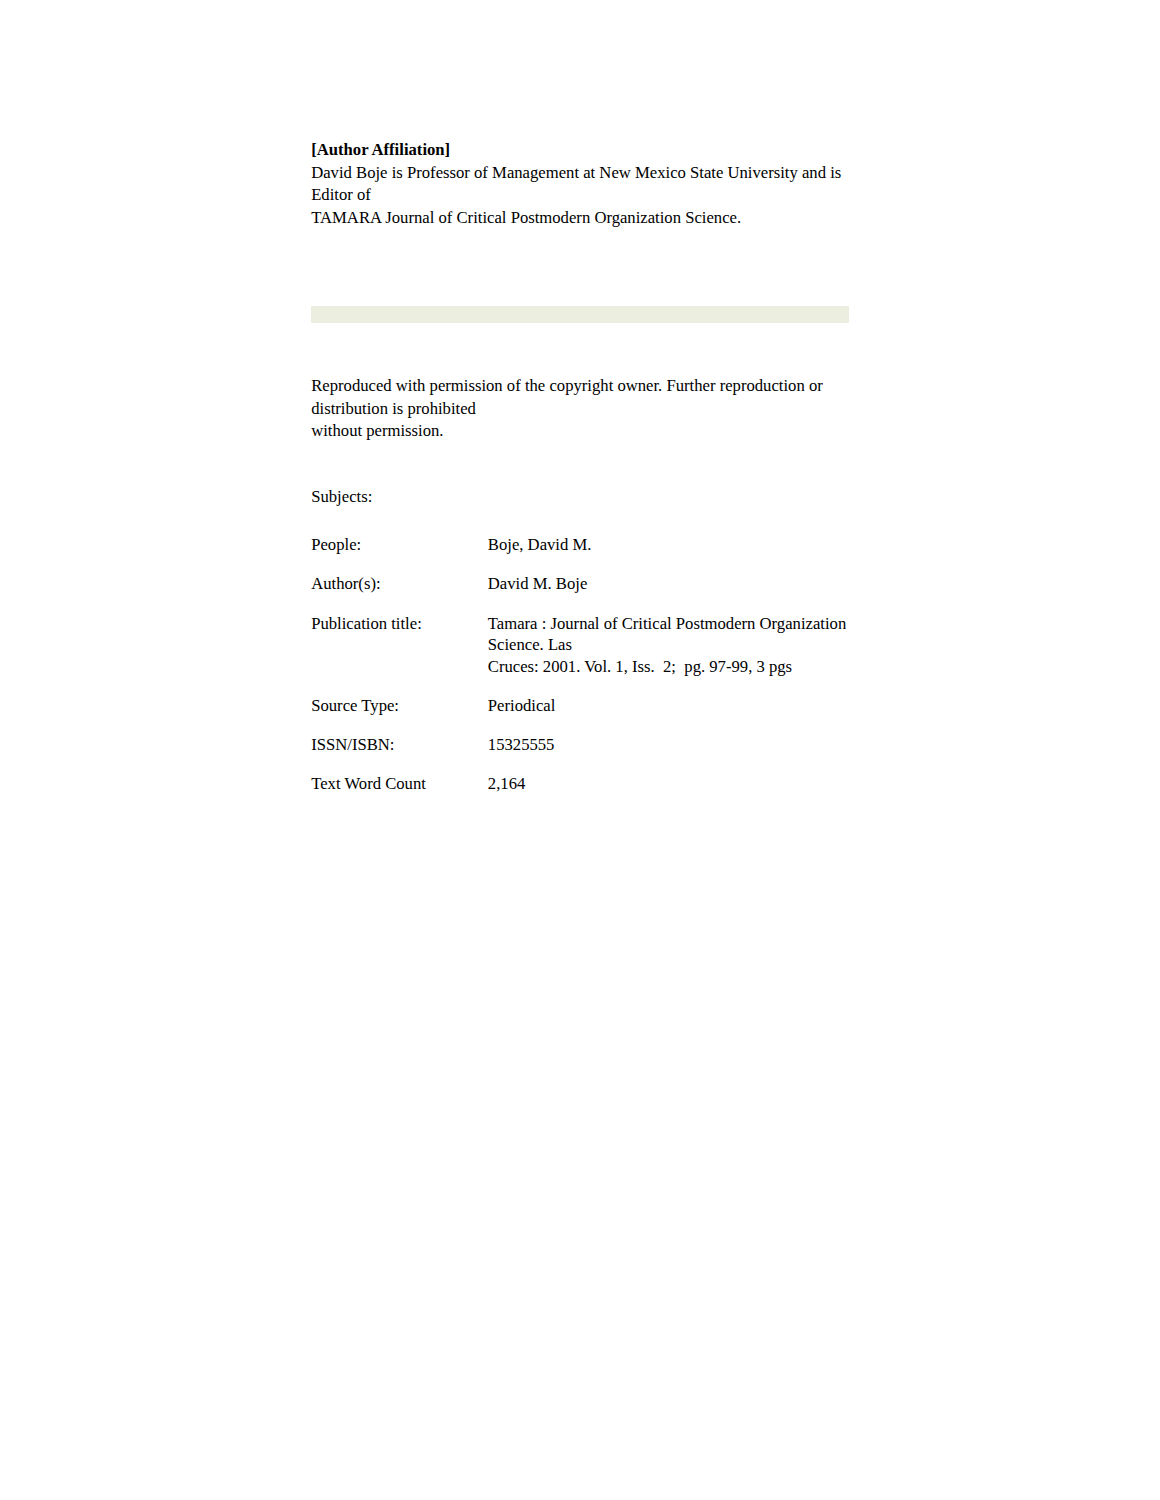[Author Affiliation]
David Boje is Professor of Management at New Mexico State University and is Editor of
TAMARA Journal of Critical Postmodern Organization Science.
Reproduced with permission of the copyright owner. Further reproduction or distribution is prohibited
without permission.
Subjects:
| People: | Boje, David M. |
| Author(s): | David M. Boje |
| Publication title: | Tamara : Journal of Critical Postmodern Organization Science. Las Cruces: 2001. Vol. 1, Iss. 2; pg. 97-99, 3 pgs |
| Source Type: | Periodical |
| ISSN/ISBN: | 15325555 |
| Text Word Count | 2,164 |